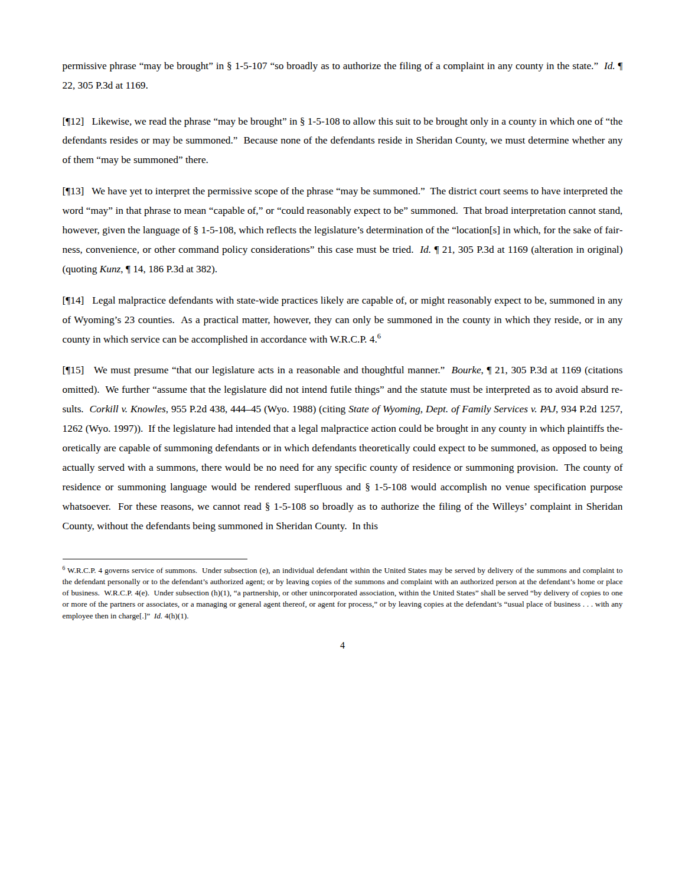permissive phrase “may be brought” in § 1-5-107 “so broadly as to authorize the filing of a complaint in any county in the state.” Id. ¶ 22, 305 P.3d at 1169.
[¶12] Likewise, we read the phrase “may be brought” in § 1-5-108 to allow this suit to be brought only in a county in which one of “the defendants resides or may be summoned.” Because none of the defendants reside in Sheridan County, we must determine whether any of them “may be summoned” there.
[¶13] We have yet to interpret the permissive scope of the phrase “may be summoned.” The district court seems to have interpreted the word “may” in that phrase to mean “capable of,” or “could reasonably expect to be” summoned. That broad interpretation cannot stand, however, given the language of § 1-5-108, which reflects the legislature’s determination of the “location[s] in which, for the sake of fairness, convenience, or other command policy considerations” this case must be tried. Id. ¶ 21, 305 P.3d at 1169 (alteration in original) (quoting Kunz, ¶ 14, 186 P.3d at 382).
[¶14] Legal malpractice defendants with state-wide practices likely are capable of, or might reasonably expect to be, summoned in any of Wyoming’s 23 counties. As a practical matter, however, they can only be summoned in the county in which they reside, or in any county in which service can be accomplished in accordance with W.R.C.P. 4.6
[¶15] We must presume “that our legislature acts in a reasonable and thoughtful manner.” Bourke, ¶ 21, 305 P.3d at 1169 (citations omitted). We further “assume that the legislature did not intend futile things” and the statute must be interpreted as to avoid absurd results. Corkill v. Knowles, 955 P.2d 438, 444–45 (Wyo. 1988) (citing State of Wyoming, Dept. of Family Services v. PAJ, 934 P.2d 1257, 1262 (Wyo. 1997)). If the legislature had intended that a legal malpractice action could be brought in any county in which plaintiffs theoretically are capable of summoning defendants or in which defendants theoretically could expect to be summoned, as opposed to being actually served with a summons, there would be no need for any specific county of residence or summoning provision. The county of residence or summoning language would be rendered superfluous and § 1-5-108 would accomplish no venue specification purpose whatsoever. For these reasons, we cannot read § 1-5-108 so broadly as to authorize the filing of the Willeys’ complaint in Sheridan County, without the defendants being summoned in Sheridan County. In this
6 W.R.C.P. 4 governs service of summons. Under subsection (e), an individual defendant within the United States may be served by delivery of the summons and complaint to the defendant personally or to the defendant’s authorized agent; or by leaving copies of the summons and complaint with an authorized person at the defendant’s home or place of business. W.R.C.P. 4(e). Under subsection (h)(1), “a partnership, or other unincorporated association, within the United States” shall be served “by delivery of copies to one or more of the partners or associates, or a managing or general agent thereof, or agent for process,” or by leaving copies at the defendant’s “usual place of business . . . with any employee then in charge[.]” Id. 4(h)(1).
4